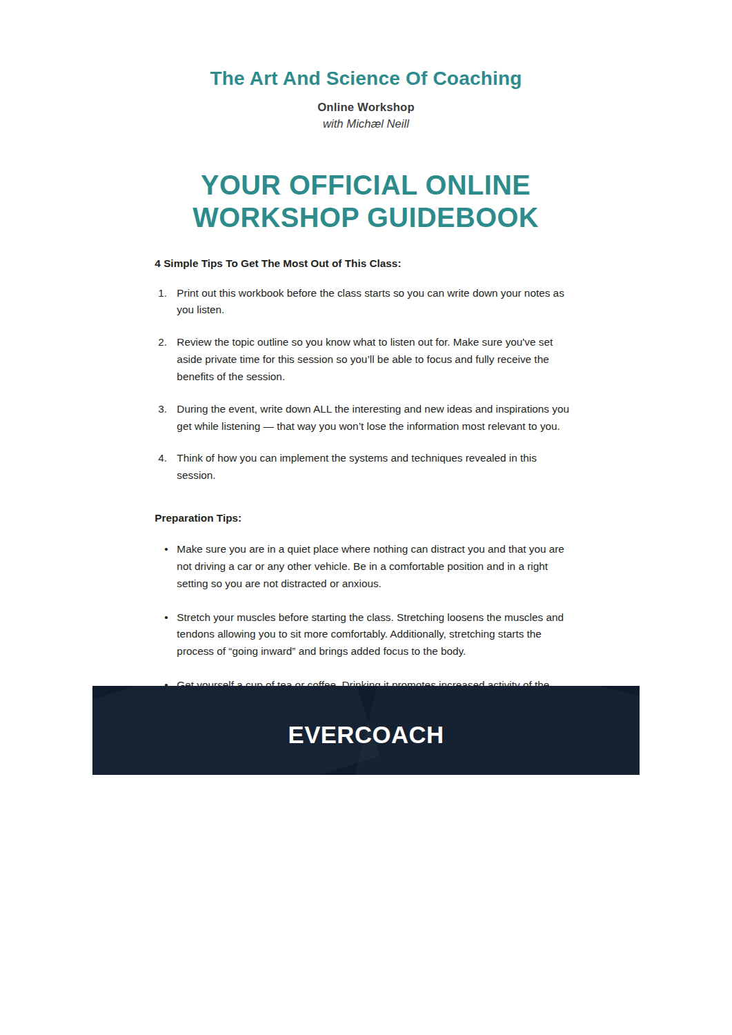The Art And Science Of Coaching
Online Workshop
with Michæl Neill
YOUR OFFICIAL ONLINE WORKSHOP GUIDEBOOK
4 Simple Tips To Get The Most Out of This Class:
Print out this workbook before the class starts so you can write down your notes as you listen.
Review the topic outline so you know what to listen out for. Make sure you've set aside private time for this session so you’ll be able to focus and fully receive the benefits of the session.
During the event, write down ALL the interesting and new ideas and inspirations you get while listening — that way you won’t lose the information most relevant to you.
Think of how you can implement the systems and techniques revealed in this session.
Preparation Tips:
Make sure you are in a quiet place where nothing can distract you and that you are not driving a car or any other vehicle. Be in a comfortable position and in a right setting so you are not distracted or anxious.
Stretch your muscles before starting the class. Stretching loosens the muscles and tendons allowing you to sit more comfortably. Additionally, stretching starts the process of “going inward” and brings added focus to the body.
Get yourself a cup of tea or coffee. Drinking it promotes increased activity of the anterior cingulate gyrus in the specific areas of the brain that are involved in planning, attention, monitoring and concentration.
Thank you for joining our online class. We hope you enjoy it!
2
EVER COACH